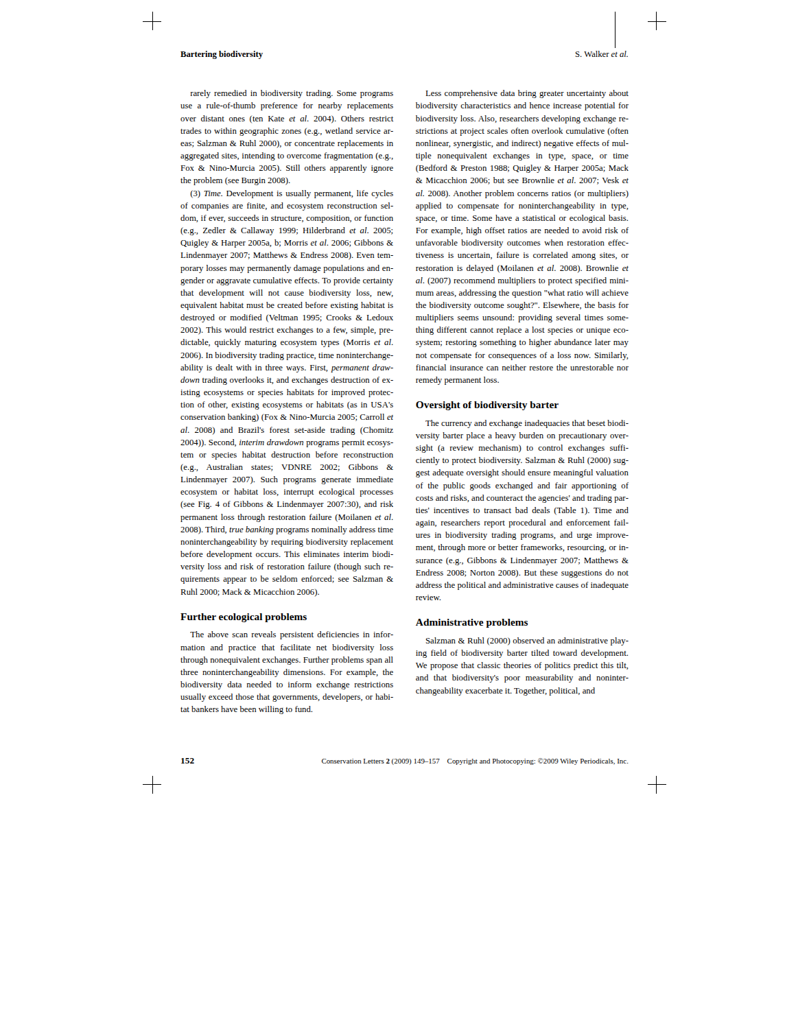Bartering biodiversity S. Walker et al.
rarely remedied in biodiversity trading. Some programs use a rule-of-thumb preference for nearby replacements over distant ones (ten Kate et al. 2004). Others restrict trades to within geographic zones (e.g., wetland service areas; Salzman & Ruhl 2000), or concentrate replacements in aggregated sites, intending to overcome fragmentation (e.g., Fox & Nino-Murcia 2005). Still others apparently ignore the problem (see Burgin 2008).
(3) Time. Development is usually permanent, life cycles of companies are finite, and ecosystem reconstruction seldom, if ever, succeeds in structure, composition, or function (e.g., Zedler & Callaway 1999; Hilderbrand et al. 2005; Quigley & Harper 2005a, b; Morris et al. 2006; Gibbons & Lindenmayer 2007; Matthews & Endress 2008). Even temporary losses may permanently damage populations and engender or aggravate cumulative effects. To provide certainty that development will not cause biodiversity loss, new, equivalent habitat must be created before existing habitat is destroyed or modified (Veltman 1995; Crooks & Ledoux 2002). This would restrict exchanges to a few, simple, predictable, quickly maturing ecosystem types (Morris et al. 2006). In biodiversity trading practice, time noninterchangeability is dealt with in three ways. First, permanent drawdown trading overlooks it, and exchanges destruction of existing ecosystems or species habitats for improved protection of other, existing ecosystems or habitats (as in USA's conservation banking) (Fox & Nino-Murcia 2005; Carroll et al. 2008) and Brazil's forest set-aside trading (Chomitz 2004)). Second, interim drawdown programs permit ecosystem or species habitat destruction before reconstruction (e.g., Australian states; VDNRE 2002; Gibbons & Lindenmayer 2007). Such programs generate immediate ecosystem or habitat loss, interrupt ecological processes (see Fig. 4 of Gibbons & Lindenmayer 2007:30), and risk permanent loss through restoration failure (Moilanen et al. 2008). Third, true banking programs nominally address time noninterchangeability by requiring biodiversity replacement before development occurs. This eliminates interim biodiversity loss and risk of restoration failure (though such requirements appear to be seldom enforced; see Salzman & Ruhl 2000; Mack & Micacchion 2006).
Further ecological problems
The above scan reveals persistent deficiencies in information and practice that facilitate net biodiversity loss through nonequivalent exchanges. Further problems span all three noninterchangeability dimensions. For example, the biodiversity data needed to inform exchange restrictions usually exceed those that governments, developers, or habitat bankers have been willing to fund.
Less comprehensive data bring greater uncertainty about biodiversity characteristics and hence increase potential for biodiversity loss. Also, researchers developing exchange restrictions at project scales often overlook cumulative (often nonlinear, synergistic, and indirect) negative effects of multiple nonequivalent exchanges in type, space, or time (Bedford & Preston 1988; Quigley & Harper 2005a; Mack & Micacchion 2006; but see Brownlie et al. 2007; Vesk et al. 2008). Another problem concerns ratios (or multipliers) applied to compensate for noninterchangeability in type, space, or time. Some have a statistical or ecological basis. For example, high offset ratios are needed to avoid risk of unfavorable biodiversity outcomes when restoration effectiveness is uncertain, failure is correlated among sites, or restoration is delayed (Moilanen et al. 2008). Brownlie et al. (2007) recommend multipliers to protect specified minimum areas, addressing the question "what ratio will achieve the biodiversity outcome sought?". Elsewhere, the basis for multipliers seems unsound: providing several times something different cannot replace a lost species or unique ecosystem; restoring something to higher abundance later may not compensate for consequences of a loss now. Similarly, financial insurance can neither restore the unrestorable nor remedy permanent loss.
Oversight of biodiversity barter
The currency and exchange inadequacies that beset biodiversity barter place a heavy burden on precautionary oversight (a review mechanism) to control exchanges sufficiently to protect biodiversity. Salzman & Ruhl (2000) suggest adequate oversight should ensure meaningful valuation of the public goods exchanged and fair apportioning of costs and risks, and counteract the agencies' and trading parties' incentives to transact bad deals (Table 1). Time and again, researchers report procedural and enforcement failures in biodiversity trading programs, and urge improvement, through more or better frameworks, resourcing, or insurance (e.g., Gibbons & Lindenmayer 2007; Matthews & Endress 2008; Norton 2008). But these suggestions do not address the political and administrative causes of inadequate review.
Administrative problems
Salzman & Ruhl (2000) observed an administrative playing field of biodiversity barter tilted toward development. We propose that classic theories of politics predict this tilt, and that biodiversity's poor measurability and noninterchangeability exacerbate it. Together, political, and
152 Conservation Letters 2 (2009) 149–157 Copyright and Photocopying: ©2009 Wiley Periodicals, Inc.